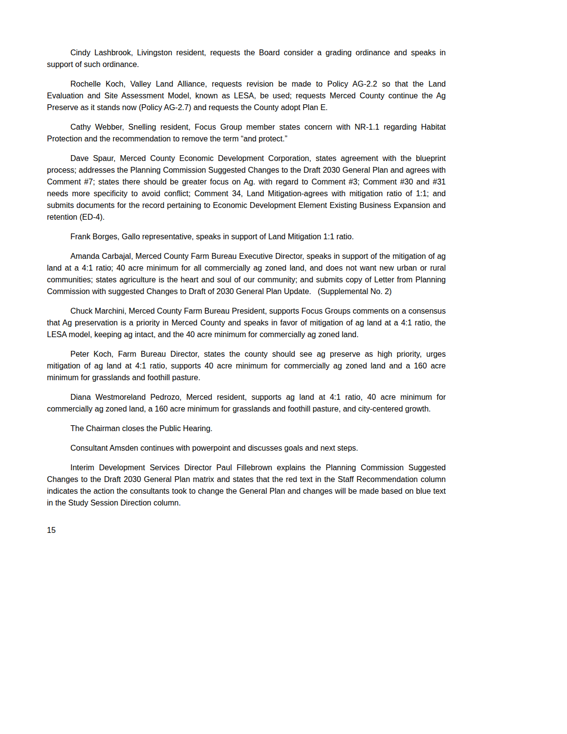Cindy Lashbrook, Livingston resident, requests the Board consider a grading ordinance and speaks in support of such ordinance.
Rochelle Koch, Valley Land Alliance, requests revision be made to Policy AG-2.2 so that the Land Evaluation and Site Assessment Model, known as LESA, be used; requests Merced County continue the Ag Preserve as it stands now (Policy AG-2.7) and requests the County adopt Plan E.
Cathy Webber, Snelling resident, Focus Group member states concern with NR-1.1 regarding Habitat Protection and the recommendation to remove the term “and protect.”
Dave Spaur, Merced County Economic Development Corporation, states agreement with the blueprint process; addresses the Planning Commission Suggested Changes to the Draft 2030 General Plan and agrees with Comment #7; states there should be greater focus on Ag. with regard to Comment #3; Comment #30 and #31 needs more specificity to avoid conflict; Comment 34, Land Mitigation-agrees with mitigation ratio of 1:1; and submits documents for the record pertaining to Economic Development Element Existing Business Expansion and retention (ED-4).
Frank Borges, Gallo representative, speaks in support of Land Mitigation 1:1 ratio.
Amanda Carbajal, Merced County Farm Bureau Executive Director, speaks in support of the mitigation of ag land at a 4:1 ratio; 40 acre minimum for all commercially ag zoned land, and does not want new urban or rural communities; states agriculture is the heart and soul of our community; and submits copy of Letter from Planning Commission with suggested Changes to Draft of 2030 General Plan Update. (Supplemental No. 2)
Chuck Marchini, Merced County Farm Bureau President, supports Focus Groups comments on a consensus that Ag preservation is a priority in Merced County and speaks in favor of mitigation of ag land at a 4:1 ratio, the LESA model, keeping ag intact, and the 40 acre minimum for commercially ag zoned land.
Peter Koch, Farm Bureau Director, states the county should see ag preserve as high priority, urges mitigation of ag land at 4:1 ratio, supports 40 acre minimum for commercially ag zoned land and a 160 acre minimum for grasslands and foothill pasture.
Diana Westmoreland Pedrozo, Merced resident, supports ag land at 4:1 ratio, 40 acre minimum for commercially ag zoned land, a 160 acre minimum for grasslands and foothill pasture, and city-centered growth.
The Chairman closes the Public Hearing.
Consultant Amsden continues with powerpoint and discusses goals and next steps.
Interim Development Services Director Paul Fillebrown explains the Planning Commission Suggested Changes to the Draft 2030 General Plan matrix and states that the red text in the Staff Recommendation column indicates the action the consultants took to change the General Plan and changes will be made based on blue text in the Study Session Direction column.
15